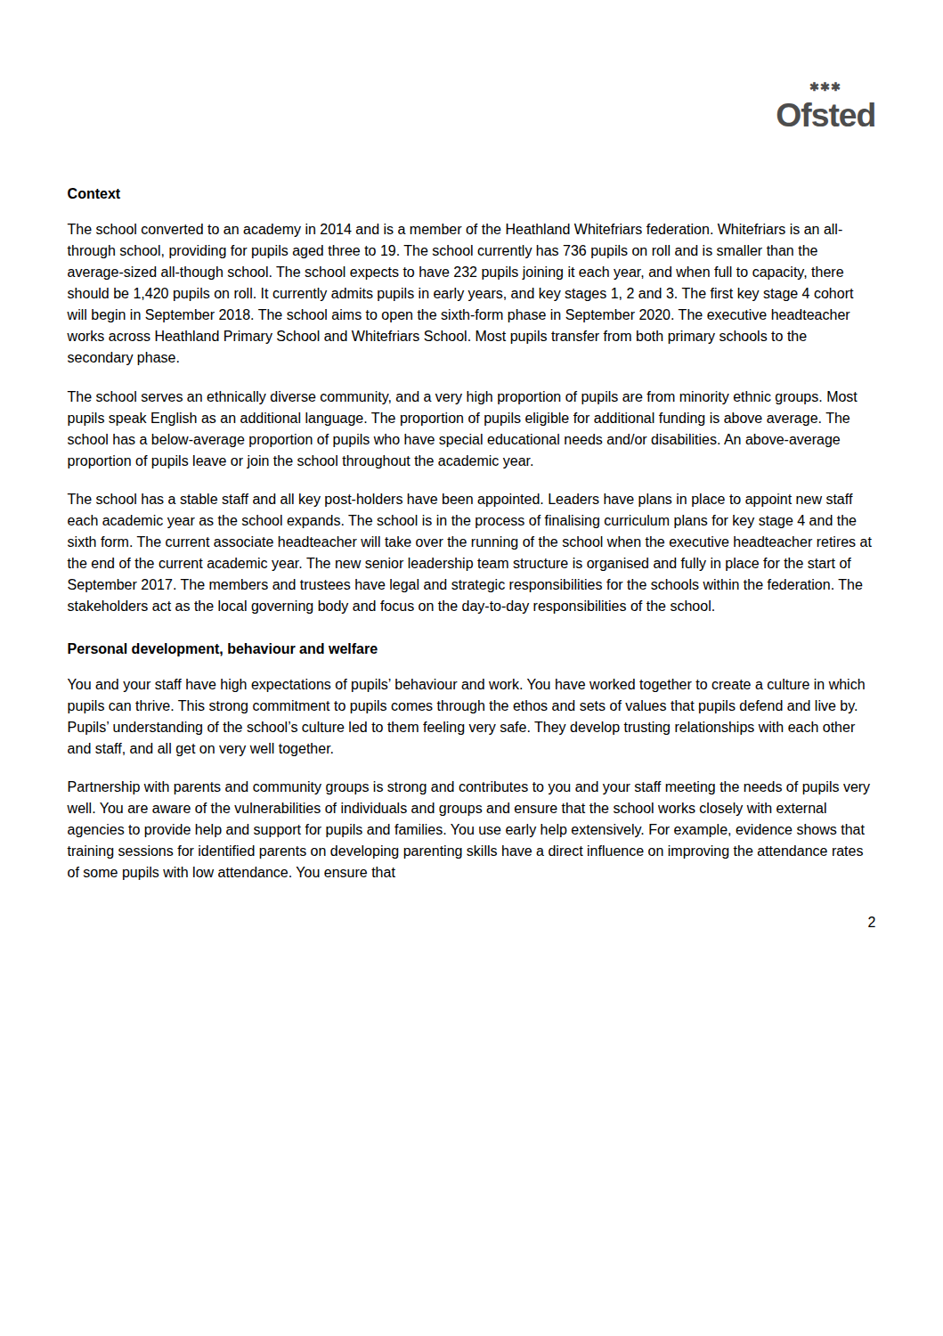✱✱✱Ofsted
Context
The school converted to an academy in 2014 and is a member of the Heathland Whitefriars federation. Whitefriars is an all-through school, providing for pupils aged three to 19. The school currently has 736 pupils on roll and is smaller than the average-sized all-though school. The school expects to have 232 pupils joining it each year, and when full to capacity, there should be 1,420 pupils on roll. It currently admits pupils in early years, and key stages 1, 2 and 3. The first key stage 4 cohort will begin in September 2018. The school aims to open the sixth-form phase in September 2020. The executive headteacher works across Heathland Primary School and Whitefriars School. Most pupils transfer from both primary schools to the secondary phase.
The school serves an ethnically diverse community, and a very high proportion of pupils are from minority ethnic groups. Most pupils speak English as an additional language. The proportion of pupils eligible for additional funding is above average. The school has a below-average proportion of pupils who have special educational needs and/or disabilities. An above-average proportion of pupils leave or join the school throughout the academic year.
The school has a stable staff and all key post-holders have been appointed. Leaders have plans in place to appoint new staff each academic year as the school expands. The school is in the process of finalising curriculum plans for key stage 4 and the sixth form. The current associate headteacher will take over the running of the school when the executive headteacher retires at the end of the current academic year. The new senior leadership team structure is organised and fully in place for the start of September 2017. The members and trustees have legal and strategic responsibilities for the schools within the federation. The stakeholders act as the local governing body and focus on the day-to-day responsibilities of the school.
Personal development, behaviour and welfare
You and your staff have high expectations of pupils’ behaviour and work. You have worked together to create a culture in which pupils can thrive. This strong commitment to pupils comes through the ethos and sets of values that pupils defend and live by. Pupils’ understanding of the school’s culture led to them feeling very safe. They develop trusting relationships with each other and staff, and all get on very well together.
Partnership with parents and community groups is strong and contributes to you and your staff meeting the needs of pupils very well. You are aware of the vulnerabilities of individuals and groups and ensure that the school works closely with external agencies to provide help and support for pupils and families. You use early help extensively. For example, evidence shows that training sessions for identified parents on developing parenting skills have a direct influence on improving the attendance rates of some pupils with low attendance. You ensure that
2